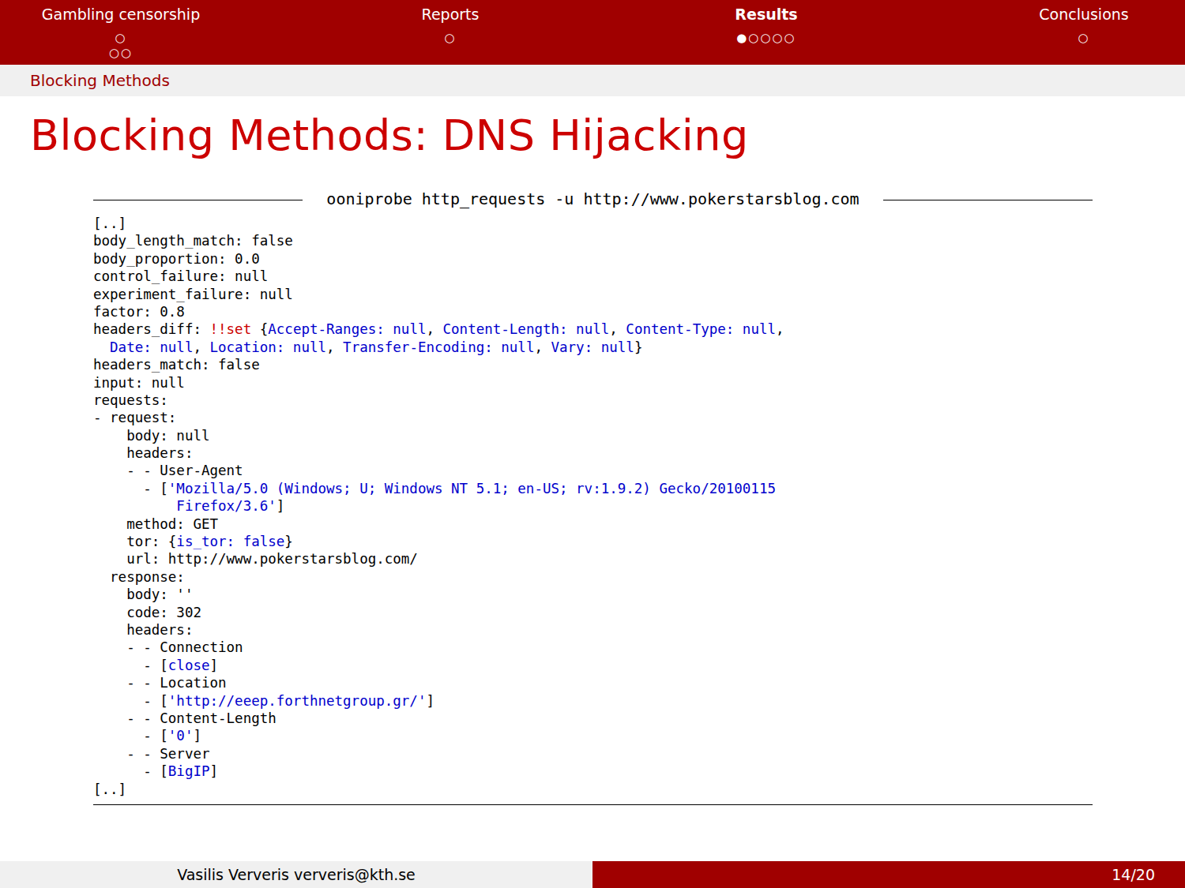Gambling censorship ○ ○○
Reports ○
Results ●○○○○
Conclusions ○
Blocking Methods
Blocking Methods: DNS Hijacking
ooniprobe http_requests -u http://www.pokerstarsblog.com
[..]
body_length_match: false
body_proportion: 0.0
control_failure: null
experiment_failure: null
factor: 0.8
headers_diff: !!set {Accept-Ranges: null, Content-Length: null, Content-Type: null,
  Date: null, Location: null, Transfer-Encoding: null, Vary: null}
headers_match: false
input: null
requests:
- request:
    body: null
    headers:
    - - User-Agent
      - ['Mozilla/5.0 (Windows; U; Windows NT 5.1; en-US; rv:1.9.2) Gecko/20100115
          Firefox/3.6']
    method: GET
    tor: {is_tor: false}
    url: http://www.pokerstarsblog.com/
  response:
    body: ''
    code: 302
    headers:
    - - Connection
      - [close]
    - - Location
      - ['http://eeep.forthnetgroup.gr/']
    - - Content-Length
      - ['0']
    - - Server
      - [BigIP]
[..]
Vasilis Ververis ververis@kth.se
14/20